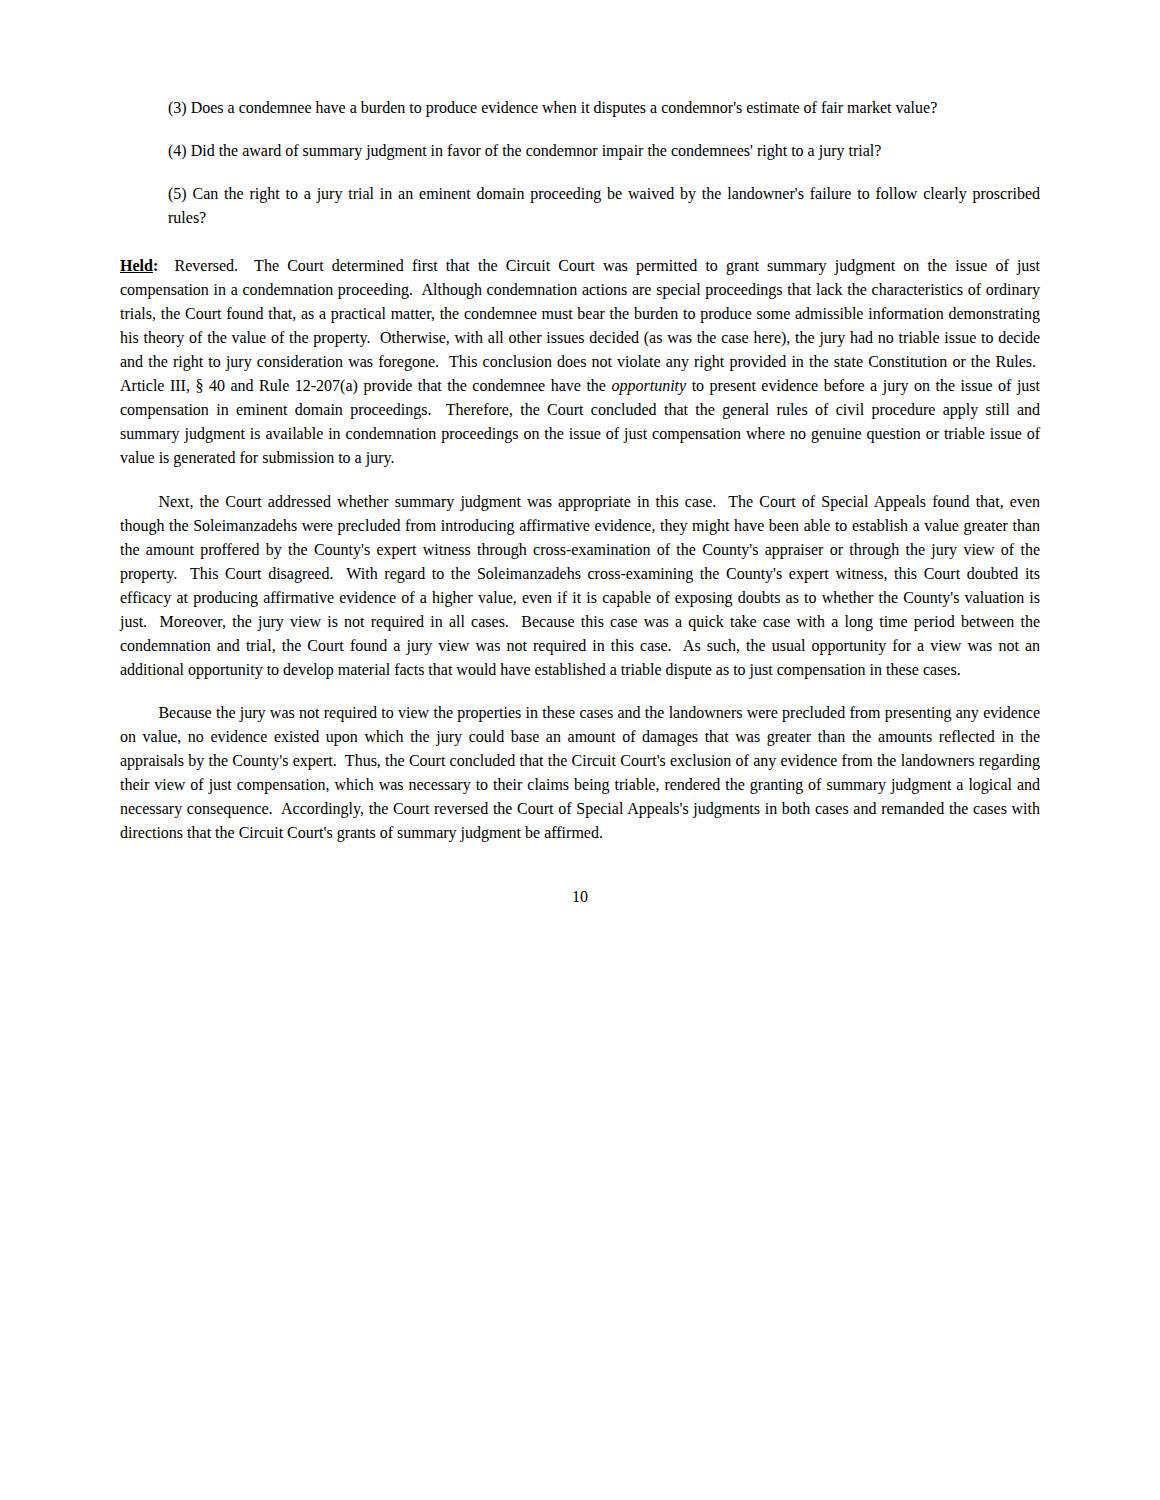(3) Does a condemnee have a burden to produce evidence when it disputes a condemnor's estimate of fair market value?
(4) Did the award of summary judgment in favor of the condemnor impair the condemnees' right to a jury trial?
(5) Can the right to a jury trial in an eminent domain proceeding be waived by the landowner's failure to follow clearly proscribed rules?
Held: Reversed. The Court determined first that the Circuit Court was permitted to grant summary judgment on the issue of just compensation in a condemnation proceeding. Although condemnation actions are special proceedings that lack the characteristics of ordinary trials, the Court found that, as a practical matter, the condemnee must bear the burden to produce some admissible information demonstrating his theory of the value of the property. Otherwise, with all other issues decided (as was the case here), the jury had no triable issue to decide and the right to jury consideration was foregone. This conclusion does not violate any right provided in the state Constitution or the Rules. Article III, § 40 and Rule 12-207(a) provide that the condemnee have the opportunity to present evidence before a jury on the issue of just compensation in eminent domain proceedings. Therefore, the Court concluded that the general rules of civil procedure apply still and summary judgment is available in condemnation proceedings on the issue of just compensation where no genuine question or triable issue of value is generated for submission to a jury.
Next, the Court addressed whether summary judgment was appropriate in this case. The Court of Special Appeals found that, even though the Soleimanzadehs were precluded from introducing affirmative evidence, they might have been able to establish a value greater than the amount proffered by the County's expert witness through cross-examination of the County's appraiser or through the jury view of the property. This Court disagreed. With regard to the Soleimanzadehs cross-examining the County's expert witness, this Court doubted its efficacy at producing affirmative evidence of a higher value, even if it is capable of exposing doubts as to whether the County's valuation is just. Moreover, the jury view is not required in all cases. Because this case was a quick take case with a long time period between the condemnation and trial, the Court found a jury view was not required in this case. As such, the usual opportunity for a view was not an additional opportunity to develop material facts that would have established a triable dispute as to just compensation in these cases.
Because the jury was not required to view the properties in these cases and the landowners were precluded from presenting any evidence on value, no evidence existed upon which the jury could base an amount of damages that was greater than the amounts reflected in the appraisals by the County's expert. Thus, the Court concluded that the Circuit Court's exclusion of any evidence from the landowners regarding their view of just compensation, which was necessary to their claims being triable, rendered the granting of summary judgment a logical and necessary consequence. Accordingly, the Court reversed the Court of Special Appeals's judgments in both cases and remanded the cases with directions that the Circuit Court's grants of summary judgment be affirmed.
10